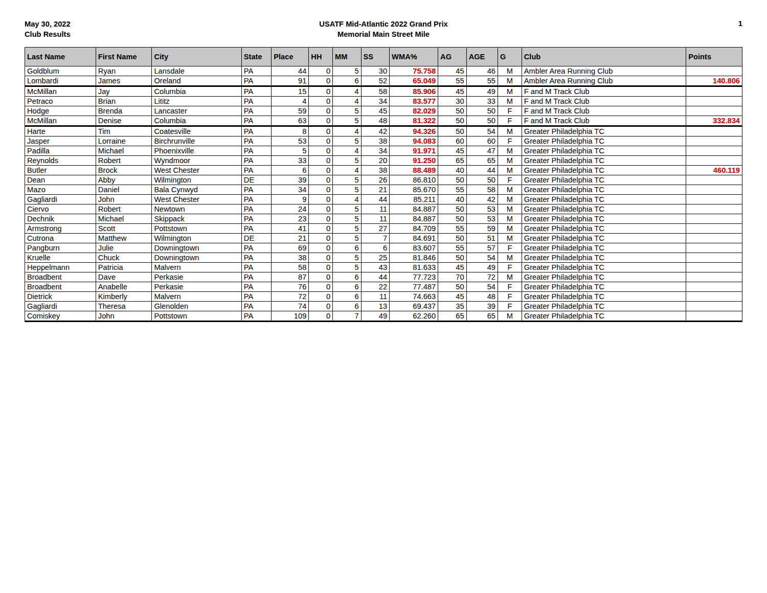May 30, 2022
Club Results
USATF Mid-Atlantic 2022 Grand Prix
Memorial Main Street Mile
1
Club results by team
| Last Name | First Name | City | State | Place | HH | MM | SS | WMA% | AG | AGE | G | Club | Points |
| --- | --- | --- | --- | --- | --- | --- | --- | --- | --- | --- | --- | --- | --- |
| Goldblum | Ryan | Lansdale | PA | 44 | 0 | 5 | 30 | 75.758 | 45 | 46 | M | Ambler Area Running Club | |
| Lombardi | James | Oreland | PA | 91 | 0 | 6 | 52 | 65.049 | 55 | 55 | M | Ambler Area Running Club | 140.806 |
| McMillan | Jay | Columbia | PA | 15 | 0 | 4 | 58 | 85.906 | 45 | 49 | M | F and M Track Club | |
| Petraco | Brian | Lititz | PA | 4 | 0 | 4 | 34 | 83.577 | 30 | 33 | M | F and M Track Club | |
| Hodge | Brenda | Lancaster | PA | 59 | 0 | 5 | 45 | 82.029 | 50 | 50 | F | F and M Track Club | |
| McMillan | Denise | Columbia | PA | 63 | 0 | 5 | 48 | 81.322 | 50 | 50 | F | F and M Track Club | 332.834 |
| Harte | Tim | Coatesville | PA | 8 | 0 | 4 | 42 | 94.326 | 50 | 54 | M | Greater Philadelphia TC | |
| Jasper | Lorraine | Birchrunville | PA | 53 | 0 | 5 | 38 | 94.083 | 60 | 60 | F | Greater Philadelphia TC | |
| Padilla | Michael | Phoenixville | PA | 5 | 0 | 4 | 34 | 91.971 | 45 | 47 | M | Greater Philadelphia TC | |
| Reynolds | Robert | Wyndmoor | PA | 33 | 0 | 5 | 20 | 91.250 | 65 | 65 | M | Greater Philadelphia TC | |
| Butler | Brock | West Chester | PA | 6 | 0 | 4 | 38 | 88.489 | 40 | 44 | M | Greater Philadelphia TC | 460.119 |
| Dean | Abby | Wilmington | DE | 39 | 0 | 5 | 26 | 86.810 | 50 | 50 | F | Greater Philadelphia TC | |
| Mazo | Daniel | Bala Cynwyd | PA | 34 | 0 | 5 | 21 | 85.670 | 55 | 58 | M | Greater Philadelphia TC | |
| Gagliardi | John | West Chester | PA | 9 | 0 | 4 | 44 | 85.211 | 40 | 42 | M | Greater Philadelphia TC | |
| Ciervo | Robert | Newtown | PA | 24 | 0 | 5 | 11 | 84.887 | 50 | 53 | M | Greater Philadelphia TC | |
| Dechnik | Michael | Skippack | PA | 23 | 0 | 5 | 11 | 84.887 | 50 | 53 | M | Greater Philadelphia TC | |
| Armstrong | Scott | Pottstown | PA | 41 | 0 | 5 | 27 | 84.709 | 55 | 59 | M | Greater Philadelphia TC | |
| Cutrona | Matthew | Wilmington | DE | 21 | 0 | 5 | 7 | 84.691 | 50 | 51 | M | Greater Philadelphia TC | |
| Pangburn | Julie | Downingtown | PA | 69 | 0 | 6 | 6 | 83.607 | 55 | 57 | F | Greater Philadelphia TC | |
| Kruelle | Chuck | Downingtown | PA | 38 | 0 | 5 | 25 | 81.846 | 50 | 54 | M | Greater Philadelphia TC | |
| Heppelmann | Patricia | Malvern | PA | 58 | 0 | 5 | 43 | 81.633 | 45 | 49 | F | Greater Philadelphia TC | |
| Broadbent | Dave | Perkasie | PA | 87 | 0 | 6 | 44 | 77.723 | 70 | 72 | M | Greater Philadelphia TC | |
| Broadbent | Anabelle | Perkasie | PA | 76 | 0 | 6 | 22 | 77.487 | 50 | 54 | F | Greater Philadelphia TC | |
| Dietrick | Kimberly | Malvern | PA | 72 | 0 | 6 | 11 | 74.663 | 45 | 48 | F | Greater Philadelphia TC | |
| Gagliardi | Theresa | Glenolden | PA | 74 | 0 | 6 | 13 | 69.437 | 35 | 39 | F | Greater Philadelphia TC | |
| Comiskey | John | Pottstown | PA | 109 | 0 | 7 | 49 | 62.260 | 65 | 65 | M | Greater Philadelphia TC | |